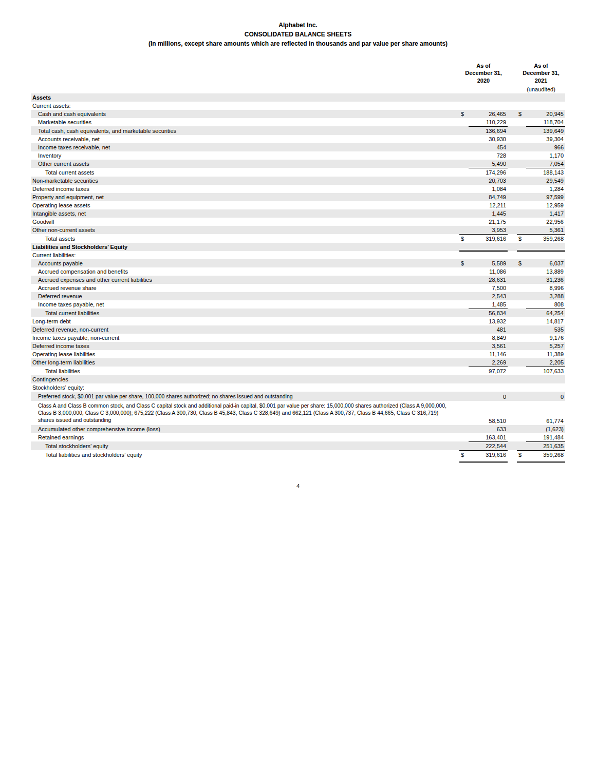Alphabet Inc.
CONSOLIDATED BALANCE SHEETS
(In millions, except share amounts which are reflected in thousands and par value per share amounts)
| | | As of December 31, 2020 | | As of December 31, 2021 |
| | | | | (unaudited) |
| Assets | | | | | | |
| Current assets: | | | | | | |
| Cash and cash equivalents | | $ | 26,465 | | $ | 20,945 |
| Marketable securities | | | 110,229 | | | 118,704 |
| Total cash, cash equivalents, and marketable securities | | | 136,694 | | | 139,649 |
| Accounts receivable, net | | | 30,930 | | | 39,304 |
| Income taxes receivable, net | | | 454 | | | 966 |
| Inventory | | | 728 | | | 1,170 |
| Other current assets | | | 5,490 | | | 7,054 |
| Total current assets | | | 174,296 | | | 188,143 |
| Non-marketable securities | | | 20,703 | | | 29,549 |
| Deferred income taxes | | | 1,084 | | | 1,284 |
| Property and equipment, net | | | 84,749 | | | 97,599 |
| Operating lease assets | | | 12,211 | | | 12,959 |
| Intangible assets, net | | | 1,445 | | | 1,417 |
| Goodwill | | | 21,175 | | | 22,956 |
| Other non-current assets | | | 3,953 | | | 5,361 |
| Total assets | | $ | 319,616 | | $ | 359,268 |
| Liabilities and Stockholders’ Equity | | | | | | |
| Current liabilities: | | | | | | |
| Accounts payable | | $ | 5,589 | | $ | 6,037 |
| Accrued compensation and benefits | | | 11,086 | | | 13,889 |
| Accrued expenses and other current liabilities | | | 28,631 | | | 31,236 |
| Accrued revenue share | | | 7,500 | | | 8,996 |
| Deferred revenue | | | 2,543 | | | 3,288 |
| Income taxes payable, net | | | 1,485 | | | 808 |
| Total current liabilities | | | 56,834 | | | 64,254 |
| Long-term debt | | | 13,932 | | | 14,817 |
| Deferred revenue, non-current | | | 481 | | | 535 |
| Income taxes payable, non-current | | | 8,849 | | | 9,176 |
| Deferred income taxes | | | 3,561 | | | 5,257 |
| Operating lease liabilities | | | 11,146 | | | 11,389 |
| Other long-term liabilities | | | 2,269 | | | 2,205 |
| Total liabilities | | | 97,072 | | | 107,633 |
| Contingencies | | | | | | |
| Stockholders’ equity: | | | | | | |
| Preferred stock, $0.001 par value per share, 100,000 shares authorized; no shares issued and outstanding | | | 0 | | | 0 |
| Class A and Class B common stock, and Class C capital stock and additional paid-in capital, $0.001 par value per share: 15,000,000 shares authorized (Class A 9,000,000, Class B 3,000,000, Class C 3,000,000); 675,222 (Class A 300,730, Class B 45,843, Class C 328,649) and 662,121 (Class A 300,737, Class B 44,665, Class C 316,719) shares issued and outstanding | | | 58,510 | | | 61,774 |
| Accumulated other comprehensive income (loss) | | | 633 | | | (1,623) |
| Retained earnings | | | 163,401 | | | 191,484 |
| Total stockholders’ equity | | | 222,544 | | | 251,635 |
| Total liabilities and stockholders’ equity | | $ | 319,616 | | $ | 359,268 |
4